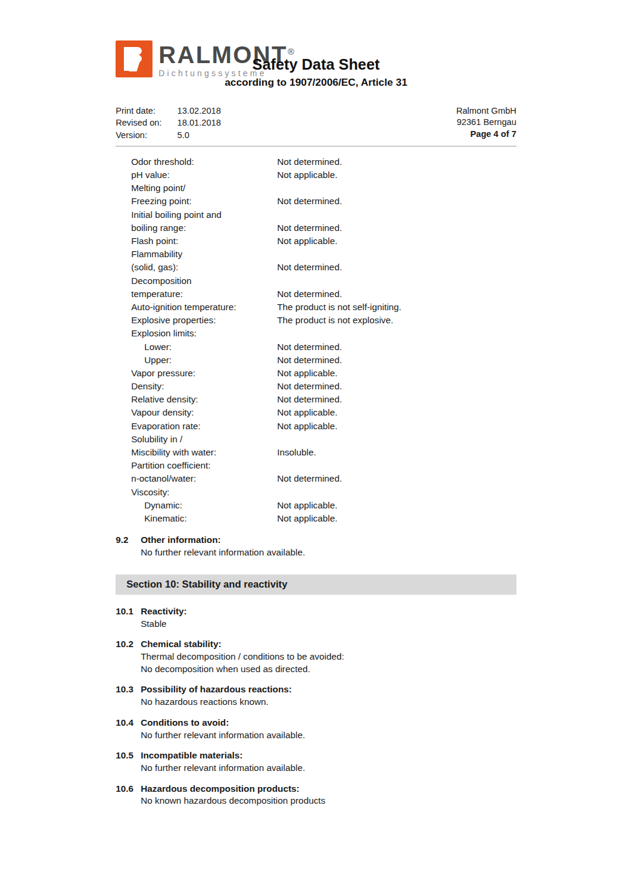RALMONT®
Dichtungssysteme
Safety Data Sheet
according to 1907/2006/EC, Article 31
| Print date: | 13.02.2018 |
| Revised on: | 18.01.2018 |
| Version: | 5.0 |
Ralmont GmbH
92361 Berngau
Page 4 of 7
| Odor threshold: | Not determined. |
| pH value: | Not applicable. |
| Melting point/ | |
| Freezing point: | Not determined. |
| Initial boiling point and | |
| boiling range: | Not determined. |
| Flash point: | Not applicable. |
| Flammability | |
| (solid, gas): | Not determined. |
| Decomposition | |
| temperature: | Not determined. |
| Auto-ignition temperature: | The product is not self-igniting. |
| Explosive properties: | The product is not explosive. |
| Explosion limits: | |
| Lower: | Not determined. |
| Upper: | Not determined. |
| Vapor pressure: | Not applicable. |
| Density: | Not determined. |
| Relative density: | Not determined. |
| Vapour density: | Not applicable. |
| Evaporation rate: | Not applicable. |
| Solubility in / | |
| Miscibility with water: | Insoluble. |
| Partition coefficient: | |
| n-octanol/water: | Not determined. |
| Viscosity: | |
| Dynamic: | Not applicable. |
| Kinematic: | Not applicable. |
9.2 Other information:
No further relevant information available.
Section 10: Stability and reactivity
10.1 Reactivity:
Stable
10.2 Chemical stability:
Thermal decomposition / conditions to be avoided:
No decomposition when used as directed.
10.3 Possibility of hazardous reactions:
No hazardous reactions known.
10.4 Conditions to avoid:
No further relevant information available.
10.5 Incompatible materials:
No further relevant information available.
10.6 Hazardous decomposition products:
No known hazardous decomposition products